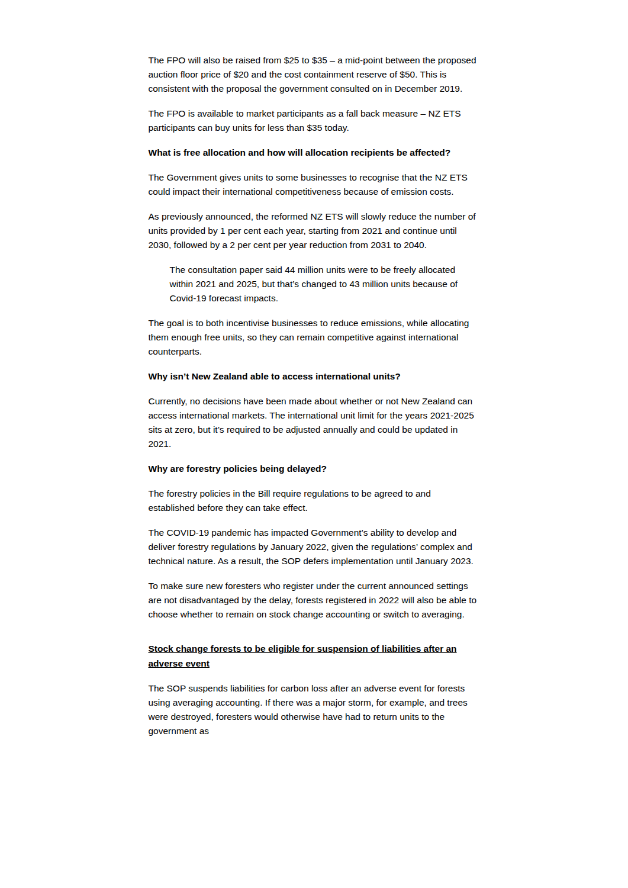The FPO will also be raised from $25 to $35 – a mid-point between the proposed auction floor price of $20 and the cost containment reserve of $50. This is consistent with the proposal the government consulted on in December 2019.
The FPO is available to market participants as a fall back measure – NZ ETS participants can buy units for less than $35 today.
What is free allocation and how will allocation recipients be affected?
The Government gives units to some businesses to recognise that the NZ ETS could impact their international competitiveness because of emission costs.
As previously announced, the reformed NZ ETS will slowly reduce the number of units provided by 1 per cent each year, starting from 2021 and continue until 2030, followed by a 2 per cent per year reduction from 2031 to 2040.
The consultation paper said 44 million units were to be freely allocated within 2021 and 2025, but that’s changed to 43 million units because of Covid-19 forecast impacts.
The goal is to both incentivise businesses to reduce emissions, while allocating them enough free units, so they can remain competitive against international counterparts.
Why isn’t New Zealand able to access international units?
Currently, no decisions have been made about whether or not New Zealand can access international markets. The international unit limit for the years 2021-2025 sits at zero, but it’s required to be adjusted annually and could be updated in 2021.
Why are forestry policies being delayed?
The forestry policies in the Bill require regulations to be agreed to and established before they can take effect.
The COVID-19 pandemic has impacted Government’s ability to develop and deliver forestry regulations by January 2022, given the regulations’ complex and technical nature. As a result, the SOP defers implementation until January 2023.
To make sure new foresters who register under the current announced settings are not disadvantaged by the delay, forests registered in 2022 will also be able to choose whether to remain on stock change accounting or switch to averaging.
Stock change forests to be eligible for suspension of liabilities after an adverse event
The SOP suspends liabilities for carbon loss after an adverse event for forests using averaging accounting. If there was a major storm, for example, and trees were destroyed, foresters would otherwise have had to return units to the government as